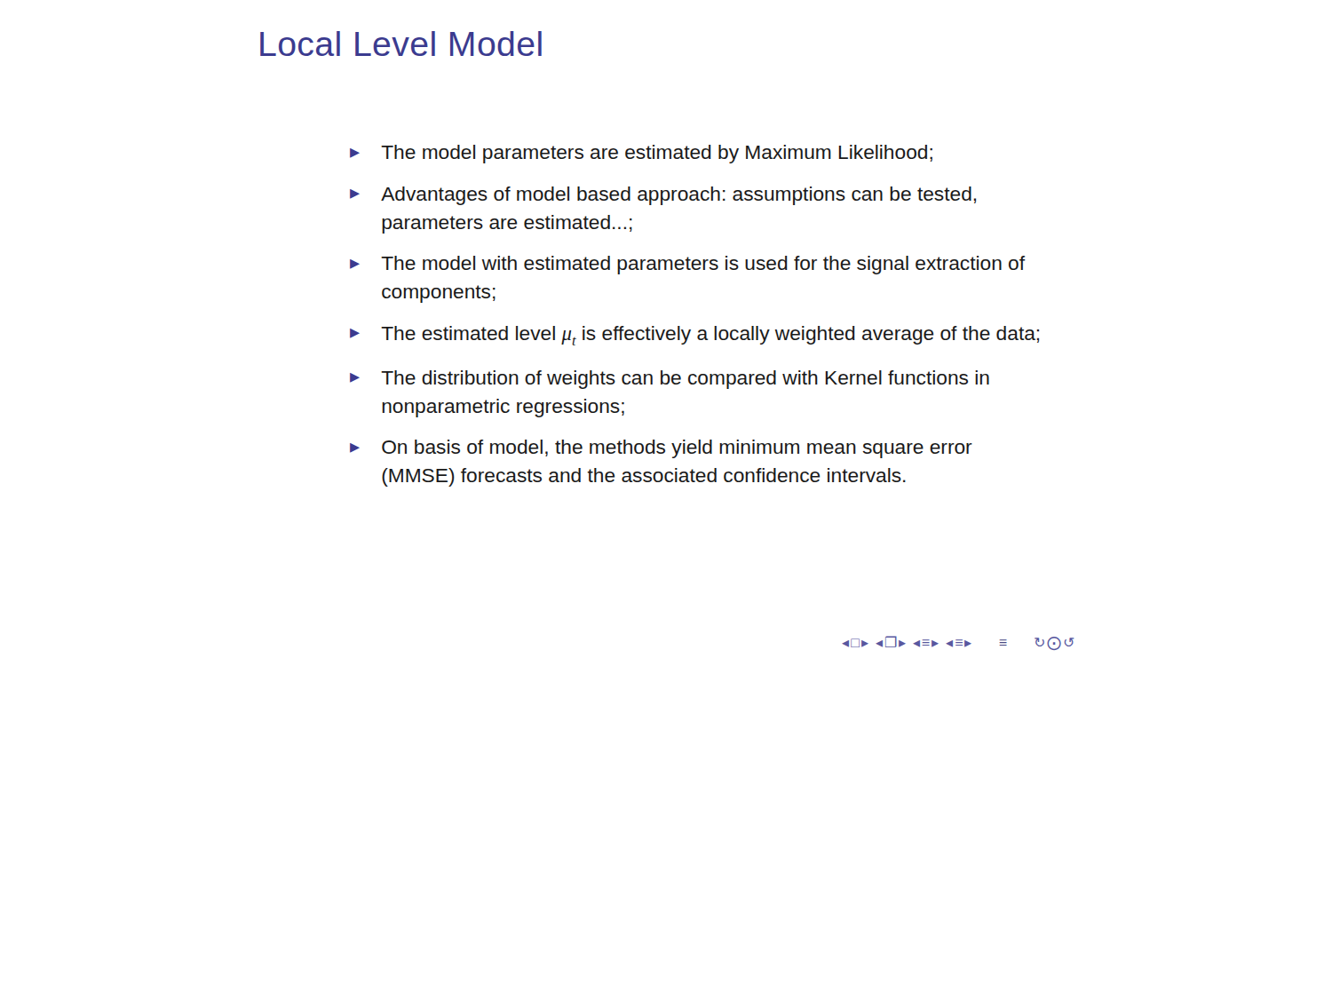Local Level Model
The model parameters are estimated by Maximum Likelihood;
Advantages of model based approach: assumptions can be tested, parameters are estimated...;
The model with estimated parameters is used for the signal extraction of components;
The estimated level μt is effectively a locally weighted average of the data;
The distribution of weights can be compared with Kernel functions in nonparametric regressions;
On basis of model, the methods yield minimum mean square error (MMSE) forecasts and the associated confidence intervals.
◂□▸ ◂❐▸ ◂≡▸ ◂≡▸ ≡ ↻⨀↺